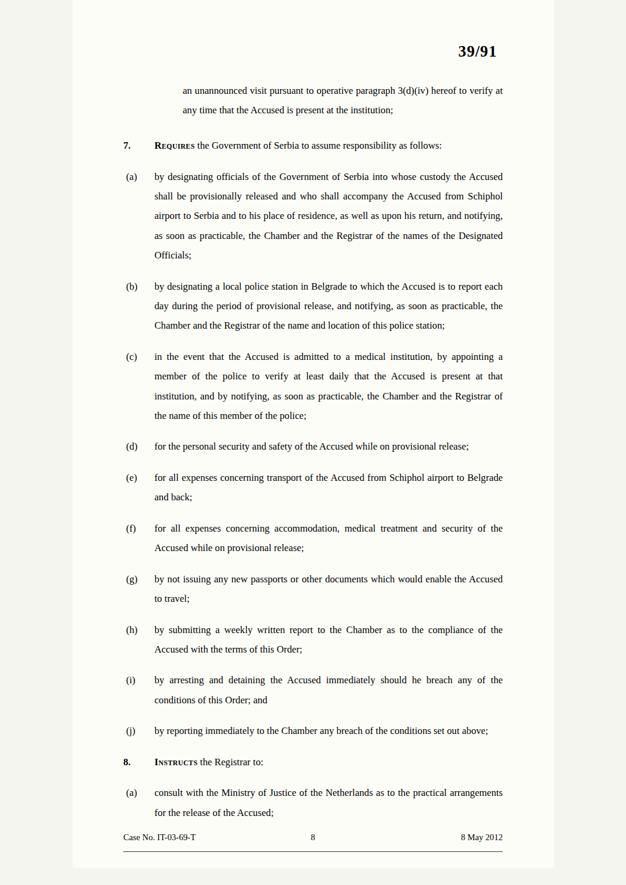39/91
an unannounced visit pursuant to operative paragraph 3(d)(iv) hereof to verify at any time that the Accused is present at the institution;
7.
Requires the Government of Serbia to assume responsibility as follows:
(a)
by designating officials of the Government of Serbia into whose custody the Accused shall be provisionally released and who shall accompany the Accused from Schiphol airport to Serbia and to his place of residence, as well as upon his return, and notifying, as soon as practicable, the Chamber and the Registrar of the names of the Designated Officials;
(b)
by designating a local police station in Belgrade to which the Accused is to report each day during the period of provisional release, and notifying, as soon as practicable, the Chamber and the Registrar of the name and location of this police station;
(c)
in the event that the Accused is admitted to a medical institution, by appointing a member of the police to verify at least daily that the Accused is present at that institution, and by notifying, as soon as practicable, the Chamber and the Registrar of the name of this member of the police;
(d)
for the personal security and safety of the Accused while on provisional release;
(e)
for all expenses concerning transport of the Accused from Schiphol airport to Belgrade and back;
(f)
for all expenses concerning accommodation, medical treatment and security of the Accused while on provisional release;
(g)
by not issuing any new passports or other documents which would enable the Accused to travel;
(h)
by submitting a weekly written report to the Chamber as to the compliance of the Accused with the terms of this Order;
(i)
by arresting and detaining the Accused immediately should he breach any of the conditions of this Order; and
(j)
by reporting immediately to the Chamber any breach of the conditions set out above;
8.
Instructs the Registrar to:
(a)
consult with the Ministry of Justice of the Netherlands as to the practical arrangements for the release of the Accused;
Case No. IT-03-69-T
8
8 May 2012